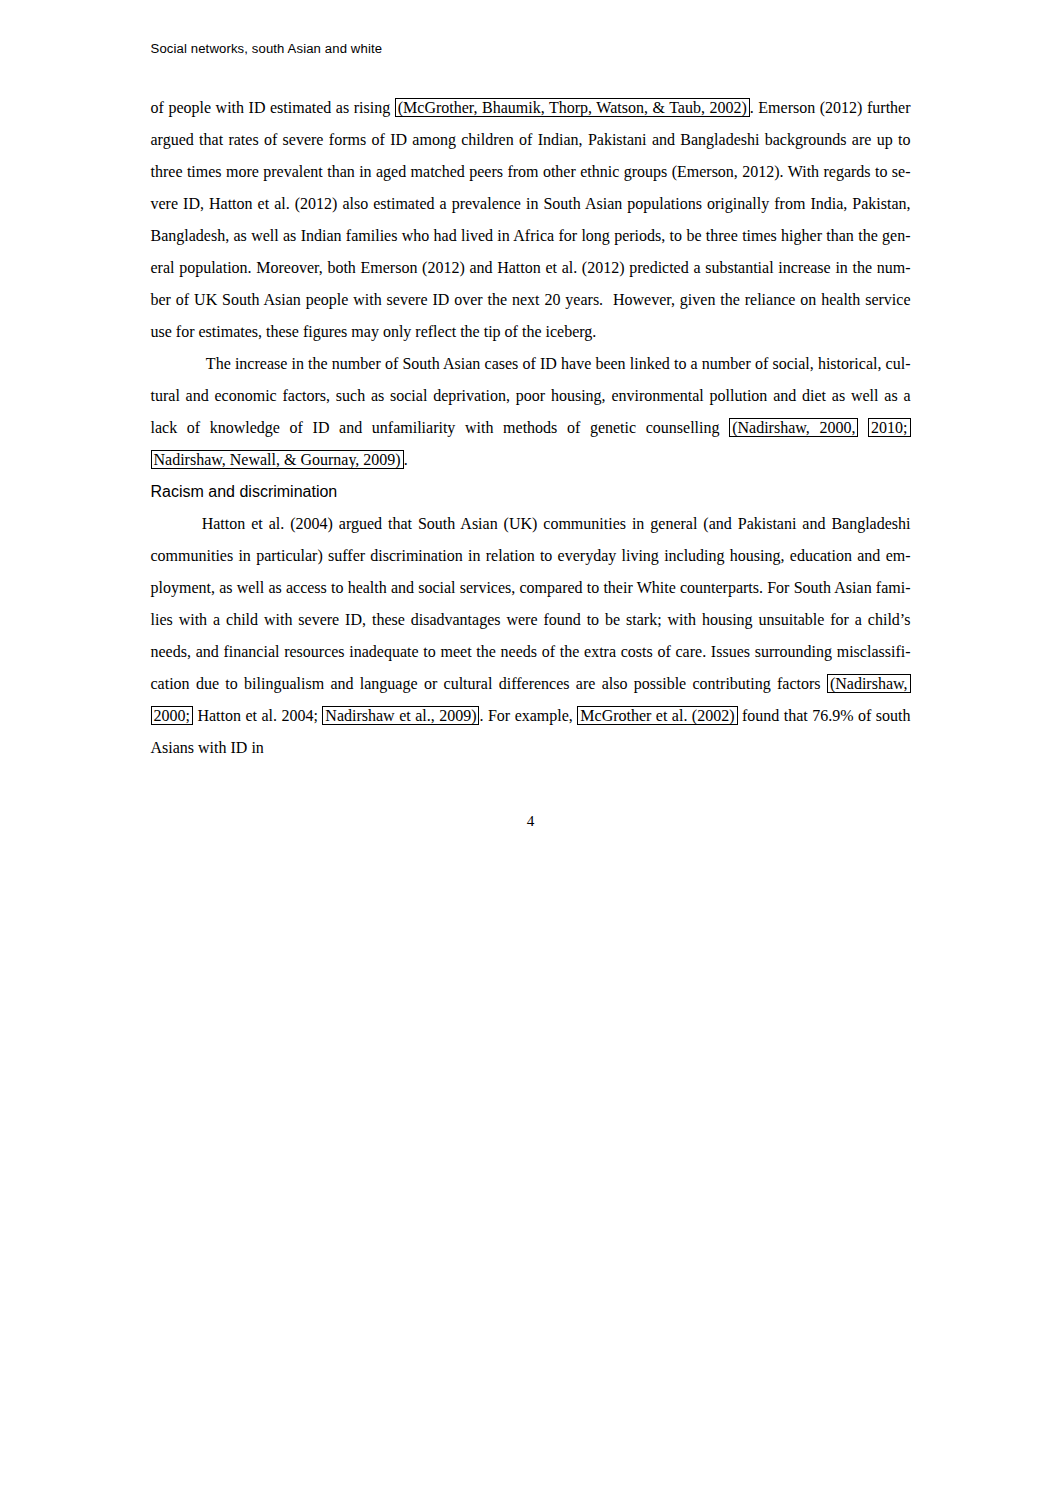Social networks, south Asian and white
of people with ID estimated as rising (McGrother, Bhaumik, Thorp, Watson, & Taub, 2002). Emerson (2012) further argued that rates of severe forms of ID among children of Indian, Pakistani and Bangladeshi backgrounds are up to three times more prevalent than in aged matched peers from other ethnic groups (Emerson, 2012). With regards to severe ID, Hatton et al. (2012) also estimated a prevalence in South Asian populations originally from India, Pakistan, Bangladesh, as well as Indian families who had lived in Africa for long periods, to be three times higher than the general population. Moreover, both Emerson (2012) and Hatton et al. (2012) predicted a substantial increase in the number of UK South Asian people with severe ID over the next 20 years. However, given the reliance on health service use for estimates, these figures may only reflect the tip of the iceberg.
The increase in the number of South Asian cases of ID have been linked to a number of social, historical, cultural and economic factors, such as social deprivation, poor housing, environmental pollution and diet as well as a lack of knowledge of ID and unfamiliarity with methods of genetic counselling (Nadirshaw, 2000, 2010; Nadirshaw, Newall, & Gournay, 2009).
Racism and discrimination
Hatton et al. (2004) argued that South Asian (UK) communities in general (and Pakistani and Bangladeshi communities in particular) suffer discrimination in relation to everyday living including housing, education and employment, as well as access to health and social services, compared to their White counterparts. For South Asian families with a child with severe ID, these disadvantages were found to be stark; with housing unsuitable for a child’s needs, and financial resources inadequate to meet the needs of the extra costs of care. Issues surrounding misclassification due to bilingualism and language or cultural differences are also possible contributing factors (Nadirshaw, 2000; Hatton et al. 2004; Nadirshaw et al., 2009). For example, McGrother et al. (2002) found that 76.9% of south Asians with ID in
4